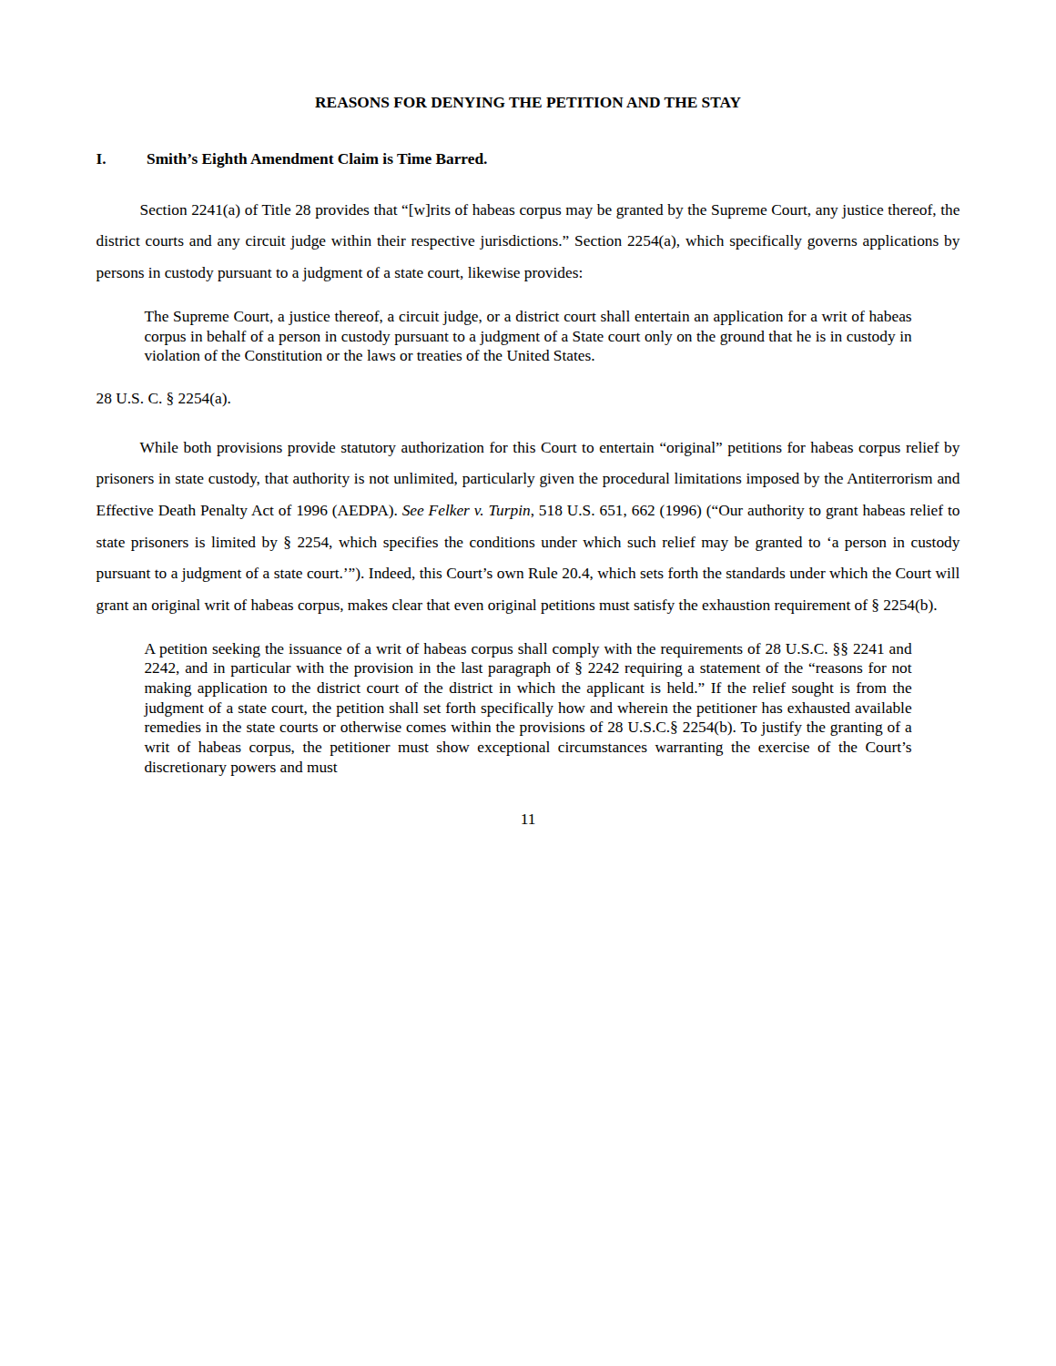REASONS FOR DENYING THE PETITION AND THE STAY
I. Smith’s Eighth Amendment Claim is Time Barred.
Section 2241(a) of Title 28 provides that “[w]rits of habeas corpus may be granted by the Supreme Court, any justice thereof, the district courts and any circuit judge within their respective jurisdictions.” Section 2254(a), which specifically governs applications by persons in custody pursuant to a judgment of a state court, likewise provides:
The Supreme Court, a justice thereof, a circuit judge, or a district court shall entertain an application for a writ of habeas corpus in behalf of a person in custody pursuant to a judgment of a State court only on the ground that he is in custody in violation of the Constitution or the laws or treaties of the United States.
28 U.S. C. § 2254(a).
While both provisions provide statutory authorization for this Court to entertain “original” petitions for habeas corpus relief by prisoners in state custody, that authority is not unlimited, particularly given the procedural limitations imposed by the Antiterrorism and Effective Death Penalty Act of 1996 (AEDPA). See Felker v. Turpin, 518 U.S. 651, 662 (1996) (“Our authority to grant habeas relief to state prisoners is limited by § 2254, which specifies the conditions under which such relief may be granted to ‘a person in custody pursuant to a judgment of a state court.’”). Indeed, this Court’s own Rule 20.4, which sets forth the standards under which the Court will grant an original writ of habeas corpus, makes clear that even original petitions must satisfy the exhaustion requirement of § 2254(b).
A petition seeking the issuance of a writ of habeas corpus shall comply with the requirements of 28 U.S.C. §§ 2241 and 2242, and in particular with the provision in the last paragraph of § 2242 requiring a statement of the “reasons for not making application to the district court of the district in which the applicant is held.” If the relief sought is from the judgment of a state court, the petition shall set forth specifically how and wherein the petitioner has exhausted available remedies in the state courts or otherwise comes within the provisions of 28 U.S.C.§ 2254(b). To justify the granting of a writ of habeas corpus, the petitioner must show exceptional circumstances warranting the exercise of the Court’s discretionary powers and must
11